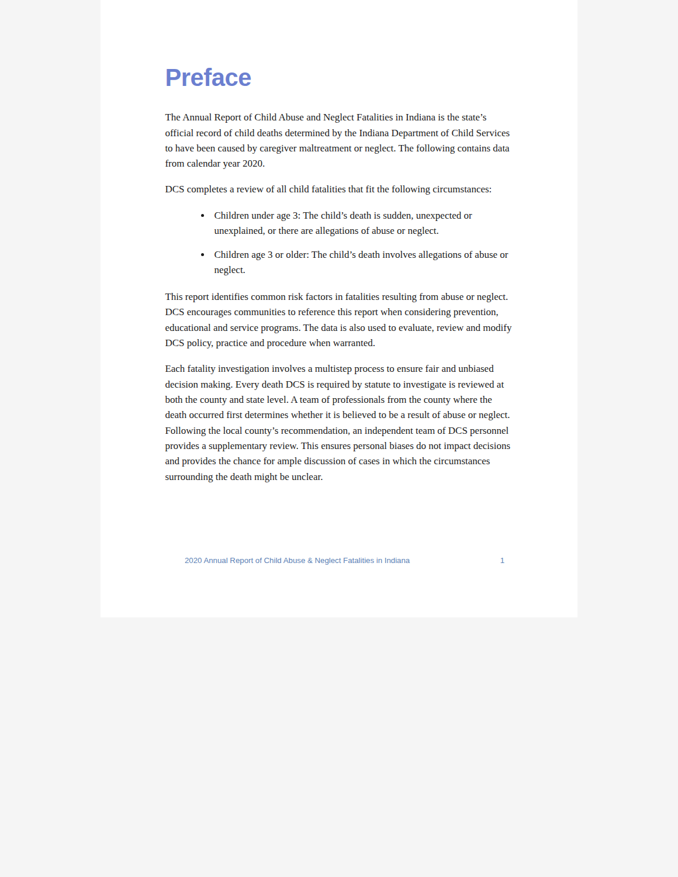Preface
The Annual Report of Child Abuse and Neglect Fatalities in Indiana is the state’s official record of child deaths determined by the Indiana Department of Child Services to have been caused by caregiver maltreatment or neglect. The following contains data from calendar year 2020.
DCS completes a review of all child fatalities that fit the following circumstances:
Children under age 3: The child’s death is sudden, unexpected or unexplained, or there are allegations of abuse or neglect.
Children age 3 or older: The child’s death involves allegations of abuse or neglect.
This report identifies common risk factors in fatalities resulting from abuse or neglect. DCS encourages communities to reference this report when considering prevention, educational and service programs. The data is also used to evaluate, review and modify DCS policy, practice and procedure when warranted.
Each fatality investigation involves a multistep process to ensure fair and unbiased decision making. Every death DCS is required by statute to investigate is reviewed at both the county and state level. A team of professionals from the county where the death occurred first determines whether it is believed to be a result of abuse or neglect. Following the local county’s recommendation, an independent team of DCS personnel provides a supplementary review. This ensures personal biases do not impact decisions and provides the chance for ample discussion of cases in which the circumstances surrounding the death might be unclear.
2020 Annual Report of Child Abuse & Neglect Fatalities in Indiana 1